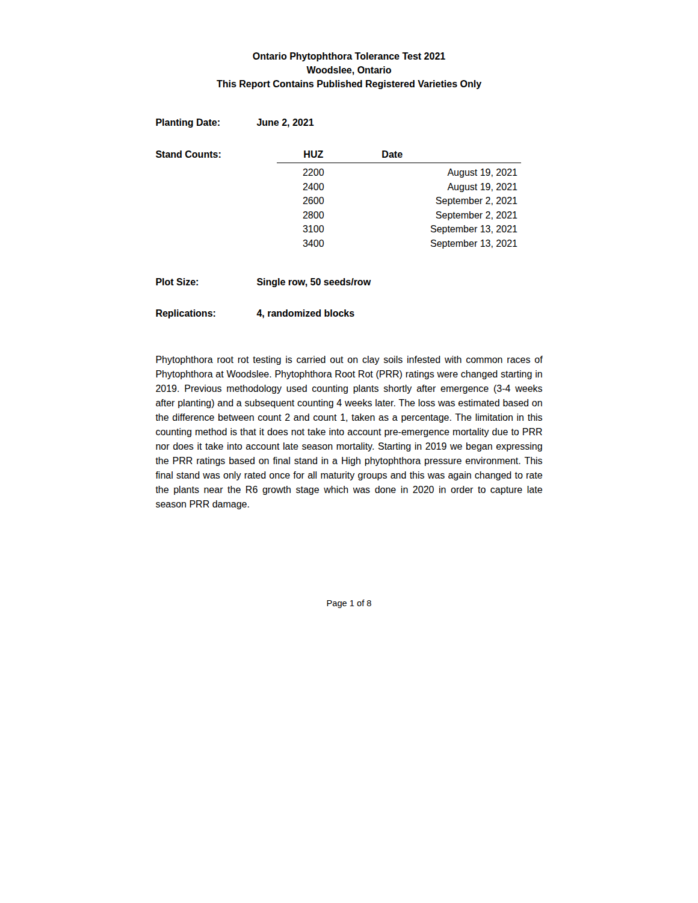Ontario Phytophthora Tolerance Test 2021 Woodslee, Ontario This Report Contains Published Registered Varieties Only
Planting Date:
June 2, 2021
Stand Counts:
| HUZ | Date |
| --- | --- |
| 2200 | August 19, 2021 |
| 2400 | August 19, 2021 |
| 2600 | September 2, 2021 |
| 2800 | September 2, 2021 |
| 3100 | September 13, 2021 |
| 3400 | September 13, 2021 |
Plot Size:
Single row, 50 seeds/row
Replications:
4, randomized blocks
Phytophthora root rot testing is carried out on clay soils infested with common races of Phytophthora at Woodslee. Phytophthora Root Rot (PRR) ratings were changed starting in 2019. Previous methodology used counting plants shortly after emergence (3-4 weeks after planting) and a subsequent counting 4 weeks later. The loss was estimated based on the difference between count 2 and count 1, taken as a percentage. The limitation in this counting method is that it does not take into account pre-emergence mortality due to PRR nor does it take into account late season mortality. Starting in 2019 we began expressing the PRR ratings based on final stand in a High phytophthora pressure environment. This final stand was only rated once for all maturity groups and this was again changed to rate the plants near the R6 growth stage which was done in 2020 in order to capture late season PRR damage.
Page 1 of 8